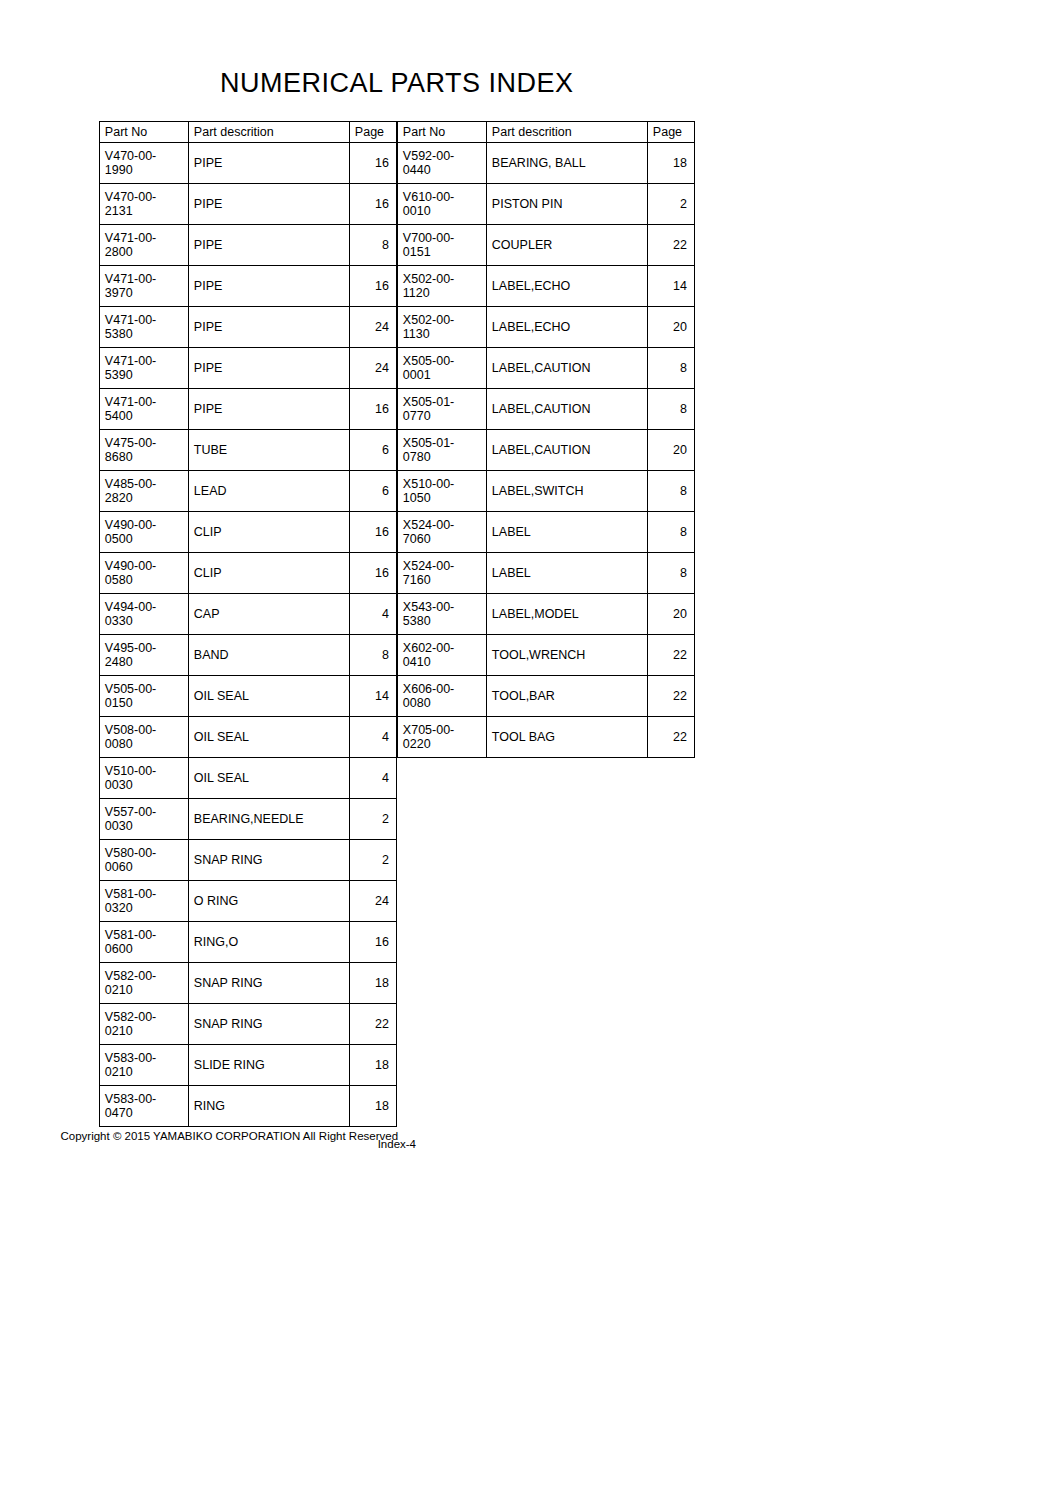NUMERICAL PARTS INDEX
| Part No | Part descrition | Page |
| --- | --- | --- |
| V470-00-1990 | PIPE | 16 |
| V470-00-2131 | PIPE | 16 |
| V471-00-2800 | PIPE | 8 |
| V471-00-3970 | PIPE | 16 |
| V471-00-5380 | PIPE | 24 |
| V471-00-5390 | PIPE | 24 |
| V471-00-5400 | PIPE | 16 |
| V475-00-8680 | TUBE | 6 |
| V485-00-2820 | LEAD | 6 |
| V490-00-0500 | CLIP | 16 |
| V490-00-0580 | CLIP | 16 |
| V494-00-0330 | CAP | 4 |
| V495-00-2480 | BAND | 8 |
| V505-00-0150 | OIL SEAL | 14 |
| V508-00-0080 | OIL SEAL | 4 |
| V510-00-0030 | OIL SEAL | 4 |
| V557-00-0030 | BEARING,NEEDLE | 2 |
| V580-00-0060 | SNAP RING | 2 |
| V581-00-0320 | O RING | 24 |
| V581-00-0600 | RING,O | 16 |
| V582-00-0210 | SNAP RING | 18 |
| V582-00-0210 | SNAP RING | 22 |
| V583-00-0210 | SLIDE RING | 18 |
| V583-00-0470 | RING | 18 |
| Part No | Part descrition | Page |
| --- | --- | --- |
| V592-00-0440 | BEARING, BALL | 18 |
| V610-00-0010 | PISTON PIN | 2 |
| V700-00-0151 | COUPLER | 22 |
| X502-00-1120 | LABEL,ECHO | 14 |
| X502-00-1130 | LABEL,ECHO | 20 |
| X505-00-0001 | LABEL,CAUTION | 8 |
| X505-01-0770 | LABEL,CAUTION | 8 |
| X505-01-0780 | LABEL,CAUTION | 20 |
| X510-00-1050 | LABEL,SWITCH | 8 |
| X524-00-7060 | LABEL | 8 |
| X524-00-7160 | LABEL | 8 |
| X543-00-5380 | LABEL,MODEL | 20 |
| X602-00-0410 | TOOL,WRENCH | 22 |
| X606-00-0080 | TOOL,BAR | 22 |
| X705-00-0220 | TOOL BAG | 22 |
Copyright © 2015 YAMABIKO CORPORATION All Right Reserved
Index-4